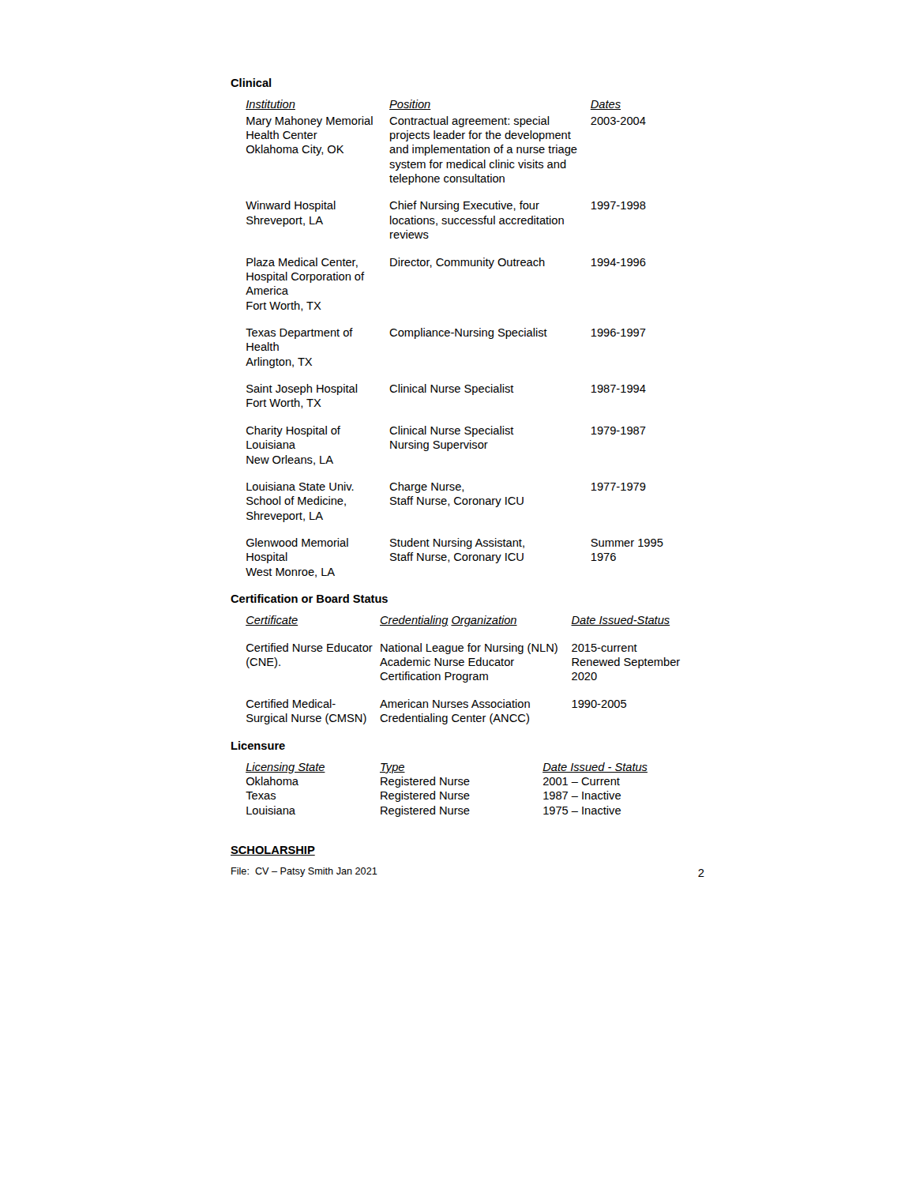Clinical
| Institution | Position | Dates |
| Mary Mahoney Memorial Health Center Oklahoma City, OK | Contractual agreement: special projects leader for the development and implementation of a nurse triage system for medical clinic visits and telephone consultation | 2003-2004 |
| Winward Hospital Shreveport, LA | Chief Nursing Executive, four locations, successful accreditation reviews | 1997-1998 |
| Plaza Medical Center, Hospital Corporation of America Fort Worth, TX | Director, Community Outreach | 1994-1996 |
| Texas Department of Health Arlington, TX | Compliance-Nursing Specialist | 1996-1997 |
| Saint Joseph Hospital Fort Worth, TX | Clinical Nurse Specialist | 1987-1994 |
| Charity Hospital of Louisiana New Orleans, LA | Clinical Nurse Specialist Nursing Supervisor | 1979-1987 |
| Louisiana State Univ. School of Medicine, Shreveport, LA | Charge Nurse, Staff Nurse, Coronary ICU | 1977-1979 |
| Glenwood Memorial Hospital West Monroe, LA | Student Nursing Assistant, Staff Nurse, Coronary ICU | Summer 1995 1976 |
Certification or Board Status
| Certificate | Credentialing Organization | Date Issued-Status |
| Certified Nurse Educator (CNE). | National League for Nursing (NLN) Academic Nurse Educator Certification Program | 2015-current Renewed September 2020 |
| Certified Medical-Surgical Nurse (CMSN) | American Nurses Association Credentialing Center (ANCC) | 1990-2005 |
Licensure
| Licensing State | Type | Date Issued - Status |
| Oklahoma | Registered Nurse | 2001 – Current |
| Texas | Registered Nurse | 1987 – Inactive |
| Louisiana | Registered Nurse | 1975 – Inactive |
SCHOLARSHIP
File: CV – Patsy Smith Jan 2021 2